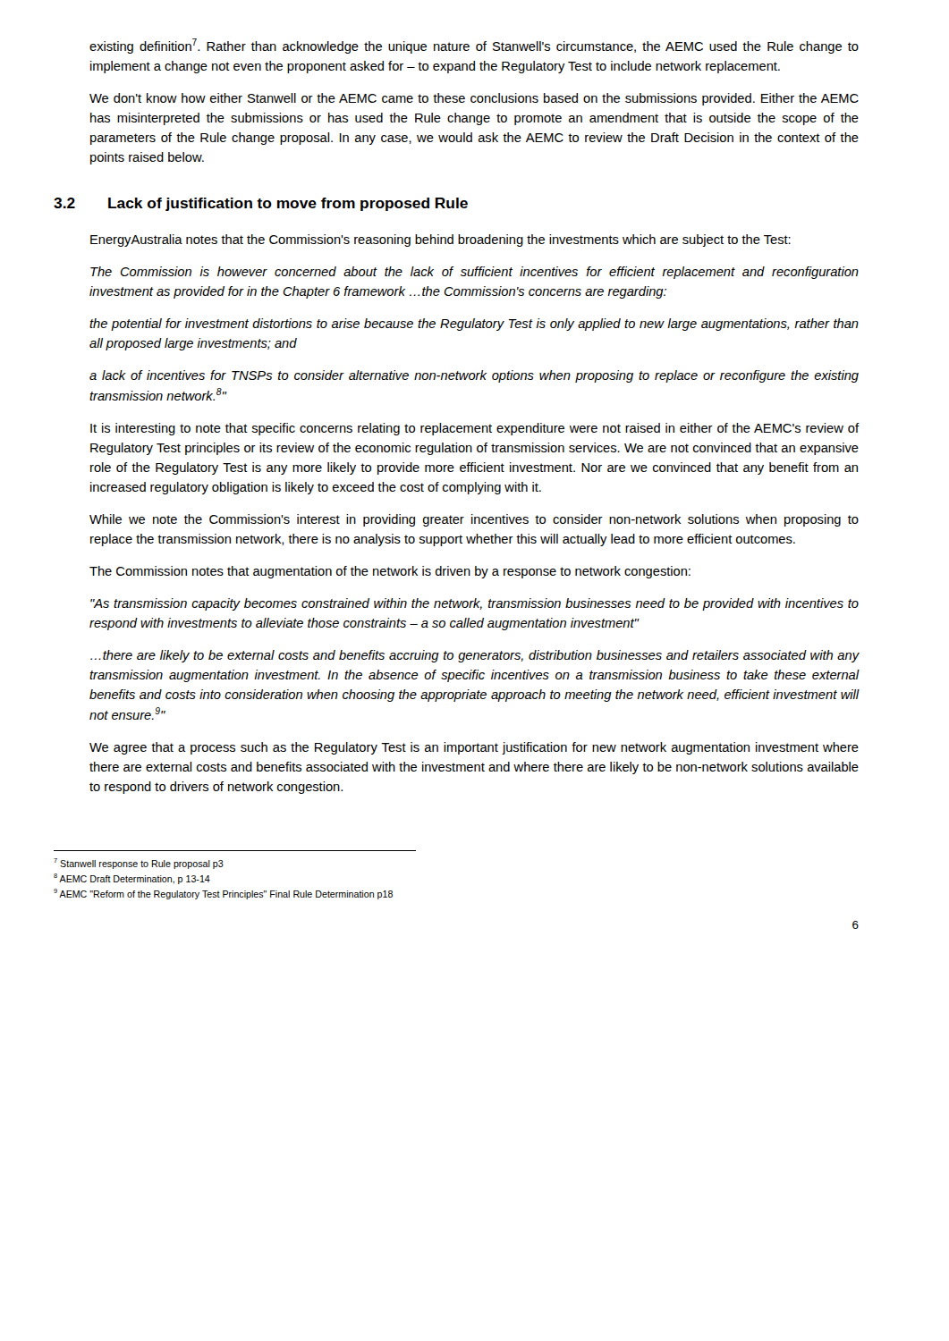existing definition7. Rather than acknowledge the unique nature of Stanwell's circumstance, the AEMC used the Rule change to implement a change not even the proponent asked for – to expand the Regulatory Test to include network replacement.
We don't know how either Stanwell or the AEMC came to these conclusions based on the submissions provided. Either the AEMC has misinterpreted the submissions or has used the Rule change to promote an amendment that is outside the scope of the parameters of the Rule change proposal. In any case, we would ask the AEMC to review the Draft Decision in the context of the points raised below.
3.2 Lack of justification to move from proposed Rule
EnergyAustralia notes that the Commission's reasoning behind broadening the investments which are subject to the Test:
The Commission is however concerned about the lack of sufficient incentives for efficient replacement and reconfiguration investment as provided for in the Chapter 6 framework …the Commission's concerns are regarding:
the potential for investment distortions to arise because the Regulatory Test is only applied to new large augmentations, rather than all proposed large investments; and
a lack of incentives for TNSPs to consider alternative non-network options when proposing to replace or reconfigure the existing transmission network.8"
It is interesting to note that specific concerns relating to replacement expenditure were not raised in either of the AEMC's review of Regulatory Test principles or its review of the economic regulation of transmission services. We are not convinced that an expansive role of the Regulatory Test is any more likely to provide more efficient investment. Nor are we convinced that any benefit from an increased regulatory obligation is likely to exceed the cost of complying with it.
While we note the Commission's interest in providing greater incentives to consider non-network solutions when proposing to replace the transmission network, there is no analysis to support whether this will actually lead to more efficient outcomes.
The Commission notes that augmentation of the network is driven by a response to network congestion:
"As transmission capacity becomes constrained within the network, transmission businesses need to be provided with incentives to respond with investments to alleviate those constraints – a so called augmentation investment"
…there are likely to be external costs and benefits accruing to generators, distribution businesses and retailers associated with any transmission augmentation investment. In the absence of specific incentives on a transmission business to take these external benefits and costs into consideration when choosing the appropriate approach to meeting the network need, efficient investment will not ensure.9"
We agree that a process such as the Regulatory Test is an important justification for new network augmentation investment where there are external costs and benefits associated with the investment and where there are likely to be non-network solutions available to respond to drivers of network congestion.
7 Stanwell response to Rule proposal p3
8 AEMC Draft Determination, p 13-14
9 AEMC "Reform of the Regulatory Test Principles" Final Rule Determination p18
6